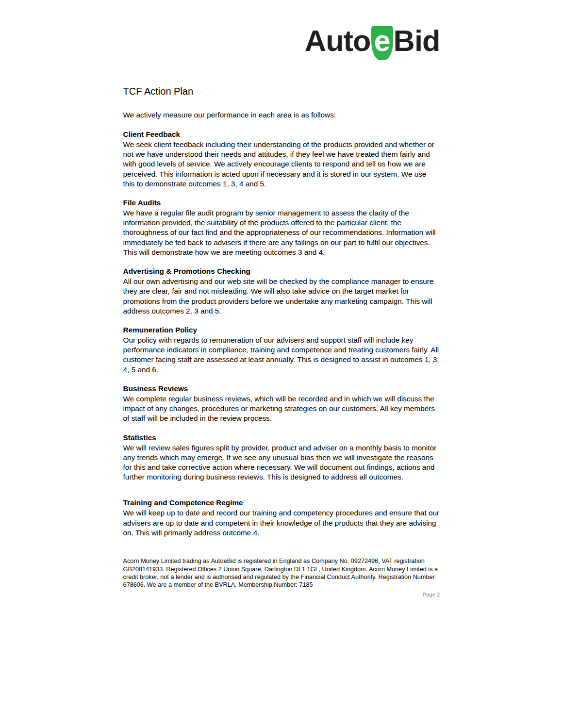Autoe Bid
TCF Action Plan
We actively measure our performance in each area is as follows:
Client Feedback
We seek client feedback including their understanding of the products provided and whether or not we have understood their needs and attitudes, if they feel we have treated them fairly and with good levels of service. We actively encourage clients to respond and tell us how we are perceived. This information is acted upon if necessary and it is stored in our system. We use this to demonstrate outcomes 1, 3, 4 and 5.
File Audits
We have a regular file audit program by senior management to assess the clarity of the information provided, the suitability of the products offered to the particular client, the thoroughness of our fact find and the appropriateness of our recommendations. Information will immediately be fed back to advisers if there are any failings on our part to fulfil our objectives. This will demonstrate how we are meeting outcomes 3 and 4.
Advertising & Promotions Checking
All our own advertising and our web site will be checked by the compliance manager to ensure they are clear, fair and not misleading. We will also take advice on the target market for promotions from the product providers before we undertake any marketing campaign. This will address outcomes 2, 3 and 5.
Remuneration Policy
Our policy with regards to remuneration of our advisers and support staff will include key performance indicators in compliance, training and competence and treating customers fairly. All customer facing staff are assessed at least annually. This is designed to assist in outcomes 1, 3, 4, 5 and 6.
Business Reviews
We complete regular business reviews, which will be recorded and in which we will discuss the impact of any changes, procedures or marketing strategies on our customers. All key members of staff will be included in the review process.
Statistics
We will review sales figures split by provider, product and adviser on a monthly basis to monitor any trends which may emerge. If we see any unusual bias then we will investigate the reasons for this and take corrective action where necessary. We will document out findings, actions and further monitoring during business reviews. This is designed to address all outcomes.
Training and Competence Regime
We will keep up to date and record our training and competency procedures and ensure that our advisers are up to date and competent in their knowledge of the products that they are advising on. This will primarily address outcome 4.
Acorn Money Limited trading as AutoeBid is registered in England as Company No. 09272496, VAT registration GB208141933. Registered Offices 2 Union Square, Darlington DL1 1GL, United Kingdom. Acorn Money Limited is a credit broker, not a lender and is authorised and regulated by the Financial Conduct Authority. Registration Number 678606. We are a member of the BVRLA. Membership Number: 7185
Page 2